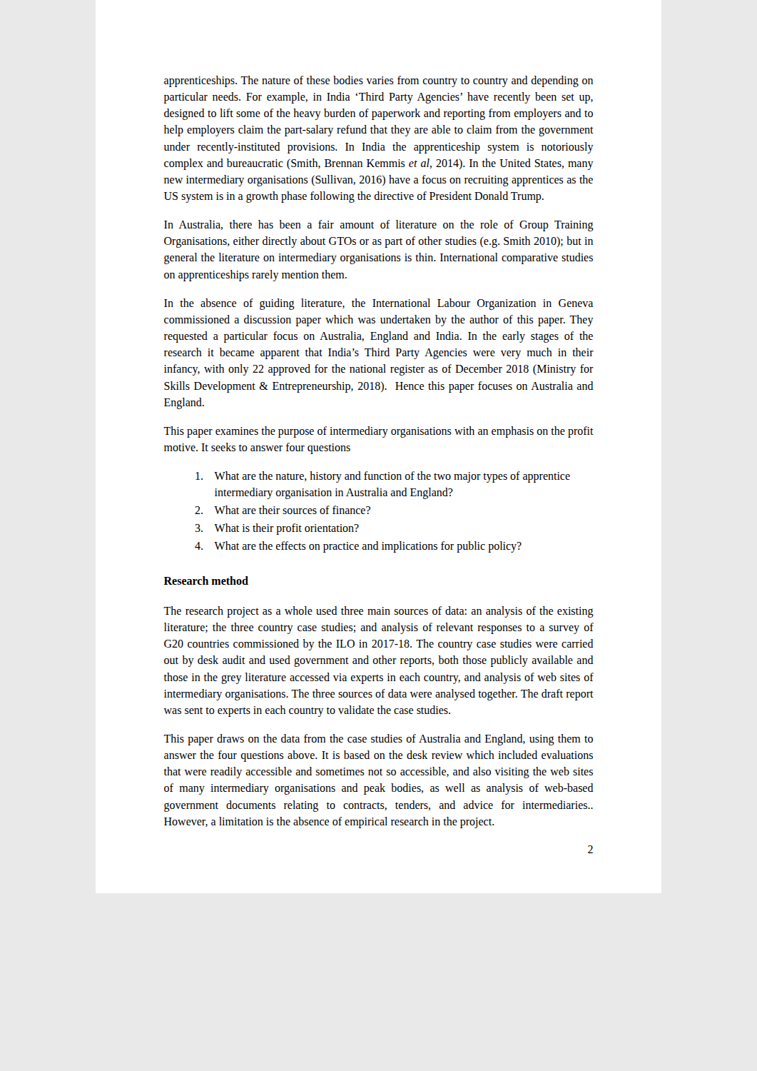apprenticeships. The nature of these bodies varies from country to country and depending on particular needs. For example, in India ‘Third Party Agencies’ have recently been set up, designed to lift some of the heavy burden of paperwork and reporting from employers and to help employers claim the part-salary refund that they are able to claim from the government under recently-instituted provisions. In India the apprenticeship system is notoriously complex and bureaucratic (Smith, Brennan Kemmis et al, 2014). In the United States, many new intermediary organisations (Sullivan, 2016) have a focus on recruiting apprentices as the US system is in a growth phase following the directive of President Donald Trump.
In Australia, there has been a fair amount of literature on the role of Group Training Organisations, either directly about GTOs or as part of other studies (e.g. Smith 2010); but in general the literature on intermediary organisations is thin. International comparative studies on apprenticeships rarely mention them.
In the absence of guiding literature, the International Labour Organization in Geneva commissioned a discussion paper which was undertaken by the author of this paper. They requested a particular focus on Australia, England and India. In the early stages of the research it became apparent that India’s Third Party Agencies were very much in their infancy, with only 22 approved for the national register as of December 2018 (Ministry for Skills Development & Entrepreneurship, 2018). Hence this paper focuses on Australia and England.
This paper examines the purpose of intermediary organisations with an emphasis on the profit motive. It seeks to answer four questions
What are the nature, history and function of the two major types of apprentice intermediary organisation in Australia and England?
What are their sources of finance?
What is their profit orientation?
What are the effects on practice and implications for public policy?
Research method
The research project as a whole used three main sources of data: an analysis of the existing literature; the three country case studies; and analysis of relevant responses to a survey of G20 countries commissioned by the ILO in 2017-18. The country case studies were carried out by desk audit and used government and other reports, both those publicly available and those in the grey literature accessed via experts in each country, and analysis of web sites of intermediary organisations. The three sources of data were analysed together. The draft report was sent to experts in each country to validate the case studies.
This paper draws on the data from the case studies of Australia and England, using them to answer the four questions above. It is based on the desk review which included evaluations that were readily accessible and sometimes not so accessible, and also visiting the web sites of many intermediary organisations and peak bodies, as well as analysis of web-based government documents relating to contracts, tenders, and advice for intermediaries.. However, a limitation is the absence of empirical research in the project.
2